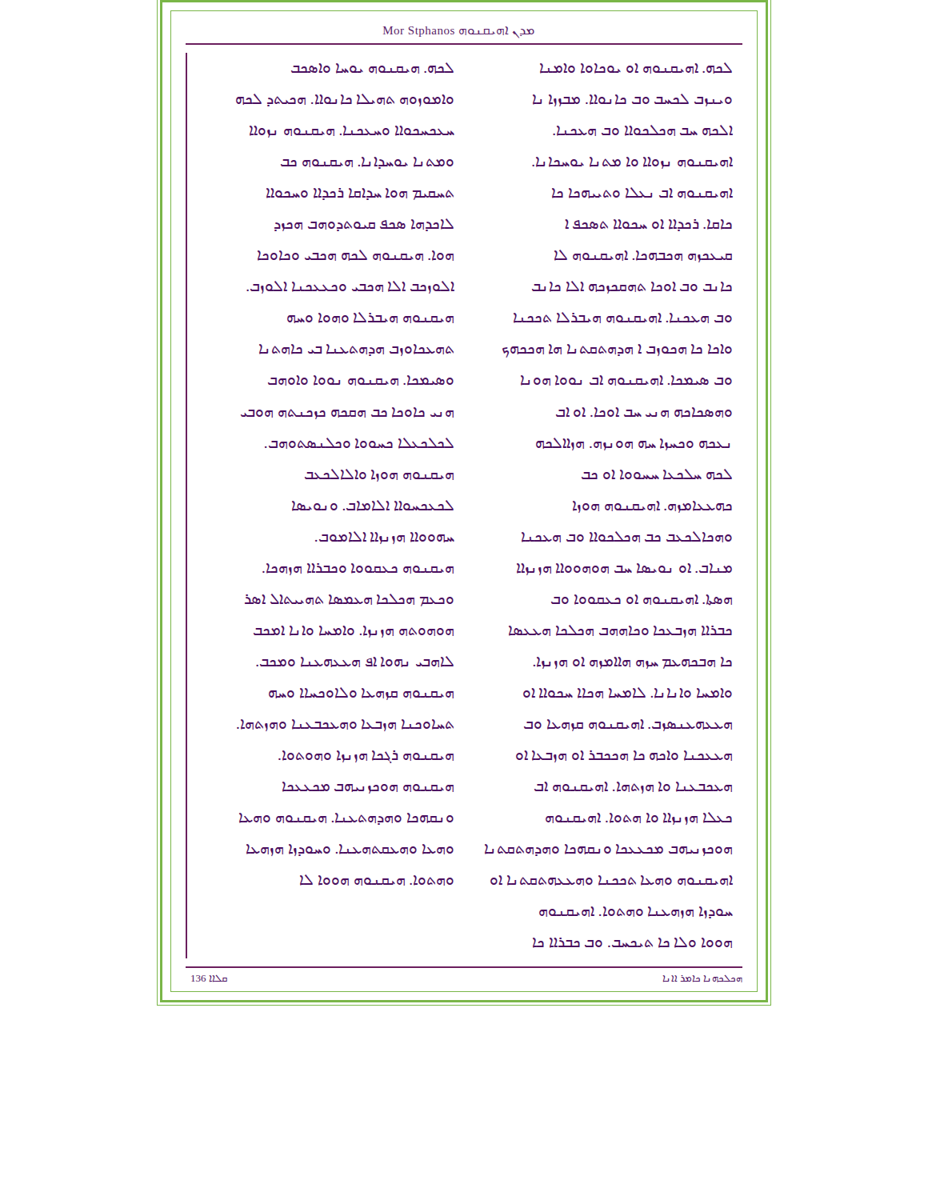ܡܕܢ ܐܗܝܩܢܘܗ Mor Stphanos
ܠܟܗ. ܗܝܩܢܘܗ ܝܘܚܐ ܘܐܣܟܒ
ܘܐܡܘܙܘܗ ܬܗܝܠܐ ܟܐܢܘܐܐ. ܗܟܝܬܕ ܠܟܗ
ܚܥܟܚܟܘܐܐ ܘܚܥܟܢܐ. ܗܝܩܢܘܗ ܢܙܘܐܐ
ܘܡܬܢܐ ܝܘܚܕܐܢܐ. ܗܝܩܢܘܗ ܟܒ
ܬܚܩܝܡ ܗܘܐ ܚܕܐܩܐ ܪܟܕܐܐ ܘܚܟܘܐܐ
ܠܐܟܕܗܐ ܣܟܦ ܩܝܘܬܕܘܗܒ ܗܟܙܕ
ܗܘܐ. ܗܝܩܢܘܗ ܠܟܗ ܗܟܒܝ ܘܟܐܘܟܐ
ܐܠܘܙܟܒ ܐܠܐ ܗܟܒܝ ܘܟܥܥܟܢܐ ܐܠܘܙܒ.
ܗܝܩܢܘܗ ܗܝܒܪܠܐ ܘܗܘܐ ܘܚܗ
ܬܗܥܟܐܘܙܒ ܗܕܗܬܥܢܐ ܒܝ ܟܐܗܬܢܐ
ܘܣܝܡܟܐ. ܗܝܩܢܘܗ ܢܘܘܐ ܘܐܘܗܒ
ܗܢܝ ܟܐܘܟܐ ܟܒ ܗܩܟܗ ܟܙܟܢܬܗ ܗܘܒܝ
ܠܟܠܟܥܠܐ ܟܚܘܘܐ ܘܟܠܢܣܬܘܗܒ.
ܗܝܩܢܘܗ ܗܘܙܐ ܘܐܠܐܠܟܥܒ
ܠܟܥܟܚܘܐܐ ܐܠܐܡܐܒ. ܘܢܘܝܣܐ
ܚܗܘܘܐܐ ܗܙܢܙܐܐ ܐܠܐܡܘܒ.
ܗܝܩܢܘܗ ܟܥܩܘܘܐ ܘܟܒܪܐܐ ܗܙܗܟܐ.
ܘܟܥܡ ܗܟܠܟܐ ܗܥܡܣܐ ܬܗܝܝܬܐܠ ܐܣܪ
ܗܘܗܘܬܗ ܗܙܢܙܐ. ܘܐܡܚܐ ܘܐܢܐ ܐܡܟܒ
ܠܐܗܒܝ ܢܗܘܐ ܐܦ ܗܥܥܗܥܢܐ ܘܡܟܒ.
ܗܝܩܢܘܗ ܩܙܗܥܐ ܘܠܐܘܟܚܐܐ ܘܚܗ
ܬܚܐܘܟܢܐ ܗܙܒܥܐ ܘܗܥܟܒܥܢܐ ܘܗܙܬܗܐ.
ܗܝܩܢܘܗ ܪܓܟܐ ܗܙܢܙܐ ܘܗܘܬܘܐ.
ܗܝܩܢܘܗ ܗܘܟܙܢܝܗܒ ܡܟܥܥܟܐ
ܘܢܩܗܟܐ ܘܗܕܗܬܥܢܐ. ܗܝܩܢܘܗ ܘܗܥܐ
ܘܗܥܐ ܘܗܥܩܬܗܥܢܐ. ܘܚܘܕܙܐ ܗܙܗܥܐ
ܘܗܬܘܐ. ܗܝܩܢܘܗ ܗܘܘܐ ܠܐ
ܠܟܗ. ܐܗܝܩܢܘܗ ܐܘ ܝܘܟܐܘܐ ܘܐܡܢܐ
ܘܝܢܙܒ ܠܟܚܒ ܘܒ ܟܐܢܘܐܐ. ܡܒܙܙܐ ܢܐ
ܐܠܟܗ ܚܒ ܗܟܠܟܘܐܐ ܘܒ ܗܥܟܢܐ.
ܐܗܝܩܢܘܗ ܢܙܘܐܐ ܘܐ ܡܬܢܐ ܝܘܚܟܐܢܐ.
ܐܗܝܩܢܘܗ ܐܒ ܢܥܠܐ ܘܬܝܝܗܟܐ ܟܐ
ܟܐܩܐ. ܪܟܕܐܐ ܐܘ ܚܟܘܐܐ ܬܣܟܦ ܐ
ܩܝܥܟܙܗ ܗܟܒܗܟܐ. ܐܗܝܩܢܘܗ ܠܐ
ܟܐܢܒ ܘܒ ܐܘܟܐ ܬܗܩܟܙܟܗ ܐܠܐ ܟܐܢܒ
ܘܒ ܗܥܟܢܐ. ܐܗܝܩܢܘܗ ܗܝܒܪܠܐ ܬܟܟܢܐ
ܘܐܟܐ ܟܐ ܗܟܘܙܒ ܐ ܗܕܗܬܩܬܢܐ ܗܐ ܗܟܟܗܟ
ܘܒ ܣܝܡܟܐ. ܐܗܝܩܢܘܗ ܐܒ ܢܘܘܐ ܗܘܢܐ
ܘܗܣܟܐܟܗ ܗܢܝ ܚܒ ܐܘܟܐ. ܐܘ ܐܒ
ܢܥܟܗ ܘܟܚܙܐ ܚܗ ܗܘܢܙܗ. ܗܙܐܐܠܟܗ
ܠܟܗ ܚܠܟܥܐ ܚܚܘܘܐ ܐܘ ܟܒ
ܟܗܥܥܐܡܙܗ. ܐܗܝܩܢܘܗ ܗܘܙܐ
ܘܗܟܐܠܟܥܒ ܟܒ ܗܟܠܟܘܐܐ ܘܒ ܗܥܟܢܐ
ܡܢܐܒ. ܐܘ ܢܘܝܣܐ ܚܒ ܗܘܗܘܘܐܐ ܗܙܢܙܐܐ
ܗܣܬܐ. ܐܗܝܩܢܘܗ ܐܘ ܟܥܩܘܘܐ ܘܒ
ܟܒܪܐܐ ܗܙܒܥܟܐ ܘܟܐܗܗܒ ܗܟܠܟܐ ܗܥܥܣܐ
ܟܐ ܗܒܟܗܥܡ ܚܙܗ ܗܐܐܡܙܗ ܐܘ ܗܙܢܙܐ.
ܘܐܡܚܐ ܘܐܢܐܢܐ. ܠܐܡܚܐ ܗܟܐܐ ܚܟܘܐܐ ܐܘ
ܗܥܥܗܥܢܣܙܒ. ܐܗܝܩܢܘܗ ܩܙܗܥܐ ܘܒ
ܗܥܥܟܢܐ ܘܐܟܗ ܟܐ ܗܟܟܒܪ ܐܘ ܗܙܒܥܐ ܐܘ
ܗܥܟܒܥܢܐ ܘܐ ܗܙܬܗܐ. ܐܗܝܩܢܘܗ ܐܒ
ܟܥܠܐ ܗܙܢܙܐܐ ܘܐ ܗܬܘܐ. ܐܗܝܩܢܘܗ
ܗܘܟܙܢܝܗܒ ܡܟܥܥܟܐ ܘܢܩܗܟܐ ܘܗܕܗܬܩܬܢܐ
ܐܗܝܩܢܘܗ ܘܗܥܐ ܬܟܟܢܐ ܘܗܥܥܗܬܩܬܢܐ ܐܘ
ܚܘܕܙܐ ܗܙܗܥܢܐ ܘܗܬܘܐ. ܐܗܝܩܢܘܗ
ܗܘܘܐ ܘܠܐ ܟܐ ܬܝܟܚܒ. ܘܒ ܟܒܪܐܐ ܟܐ
ܩܠܐܐ 136 ܗܟܠܟܗܢܐ ܟܐܡܪ ܐܐܢܐ